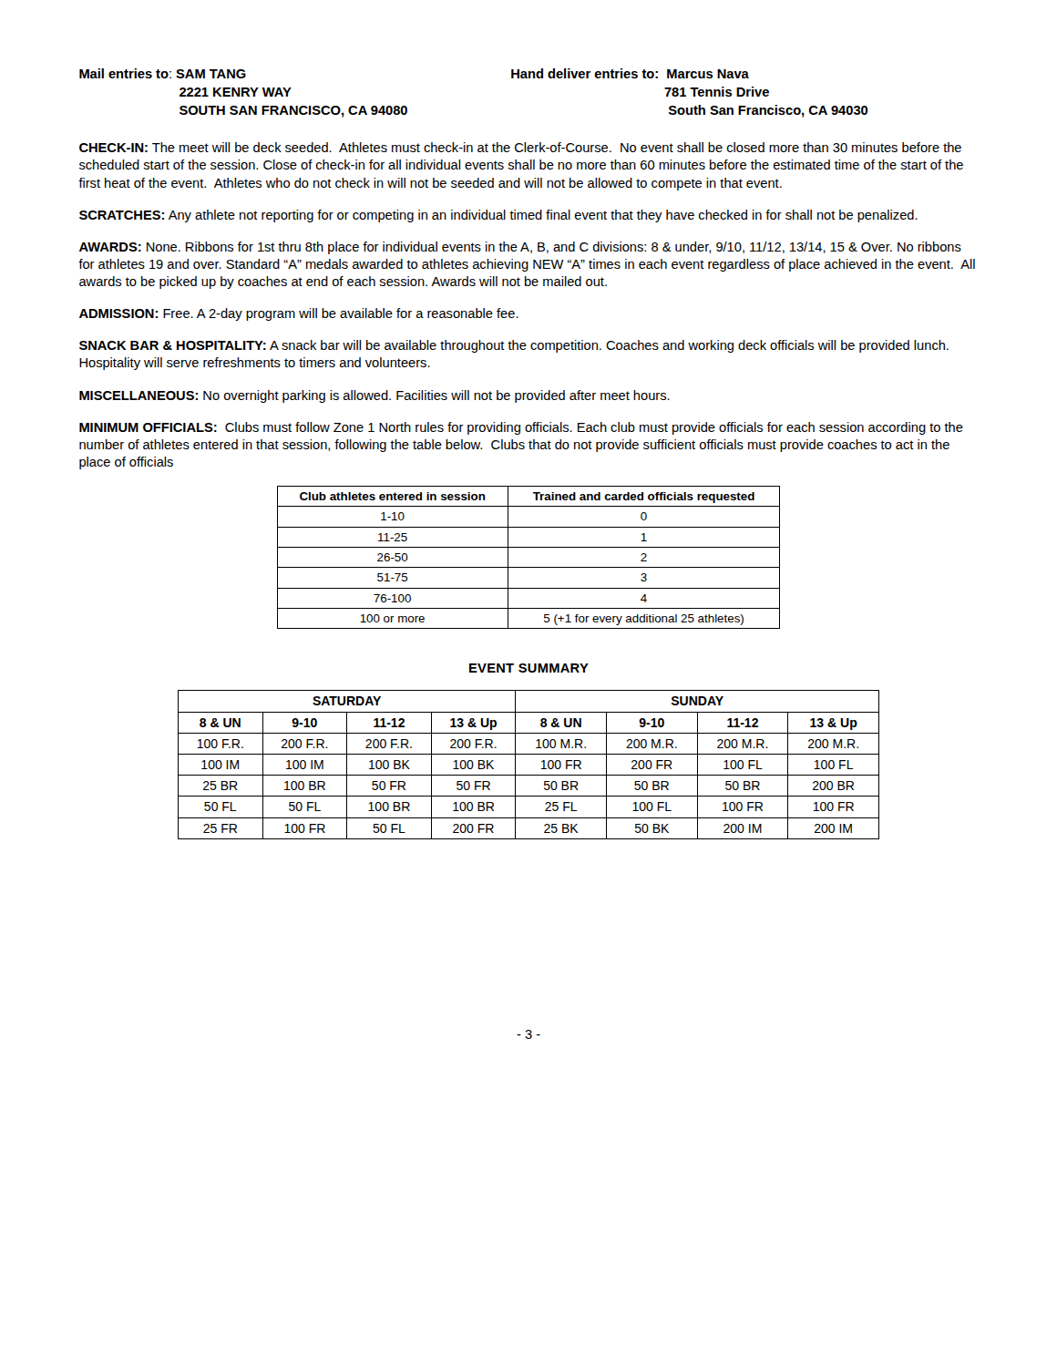Mail entries to: SAM TANG
2221 KENRY WAY
SOUTH SAN FRANCISCO, CA 94080
Hand deliver entries to: Marcus Nava
781 Tennis Drive
South San Francisco, CA 94030
CHECK-IN: The meet will be deck seeded. Athletes must check-in at the Clerk-of-Course. No event shall be closed more than 30 minutes before the scheduled start of the session. Close of check-in for all individual events shall be no more than 60 minutes before the estimated time of the start of the first heat of the event. Athletes who do not check in will not be seeded and will not be allowed to compete in that event.
SCRATCHES: Any athlete not reporting for or competing in an individual timed final event that they have checked in for shall not be penalized.
AWARDS: None. Ribbons for 1st thru 8th place for individual events in the A, B, and C divisions: 8 & under, 9/10, 11/12, 13/14, 15 & Over. No ribbons for athletes 19 and over. Standard “A” medals awarded to athletes achieving NEW “A” times in each event regardless of place achieved in the event. All awards to be picked up by coaches at end of each session. Awards will not be mailed out.
ADMISSION: Free. A 2-day program will be available for a reasonable fee.
SNACK BAR & HOSPITALITY: A snack bar will be available throughout the competition. Coaches and working deck officials will be provided lunch. Hospitality will serve refreshments to timers and volunteers.
MISCELLANEOUS: No overnight parking is allowed. Facilities will not be provided after meet hours.
MINIMUM OFFICIALS: Clubs must follow Zone 1 North rules for providing officials. Each club must provide officials for each session according to the number of athletes entered in that session, following the table below. Clubs that do not provide sufficient officials must provide coaches to act in the place of officials
| Club athletes entered in session | Trained and carded officials requested |
| --- | --- |
| 1-10 | 0 |
| 11-25 | 1 |
| 26-50 | 2 |
| 51-75 | 3 |
| 76-100 | 4 |
| 100 or more | 5 (+1 for every additional 25 athletes) |
EVENT SUMMARY
| SATURDAY | SUNDAY |
| --- | --- |
| 8 & UN | 9-10 | 11-12 | 13 & Up | 8 & UN | 9-10 | 11-12 | 13 & Up |
| 100 F.R. | 200 F.R. | 200 F.R. | 200 F.R. | 100 M.R. | 200 M.R. | 200 M.R. | 200 M.R. |
| 100 IM | 100 IM | 100 BK | 100 BK | 100 FR | 200 FR | 100 FL | 100 FL |
| 25 BR | 100 BR | 50 FR | 50 FR | 50 BR | 50 BR | 50 BR | 200 BR |
| 50 FL | 50 FL | 100 BR | 100 BR | 25 FL | 100 FL | 100 FR | 100 FR |
| 25 FR | 100 FR | 50 FL | 200 FR | 25 BK | 50 BK | 200 IM | 200 IM |
- 3 -